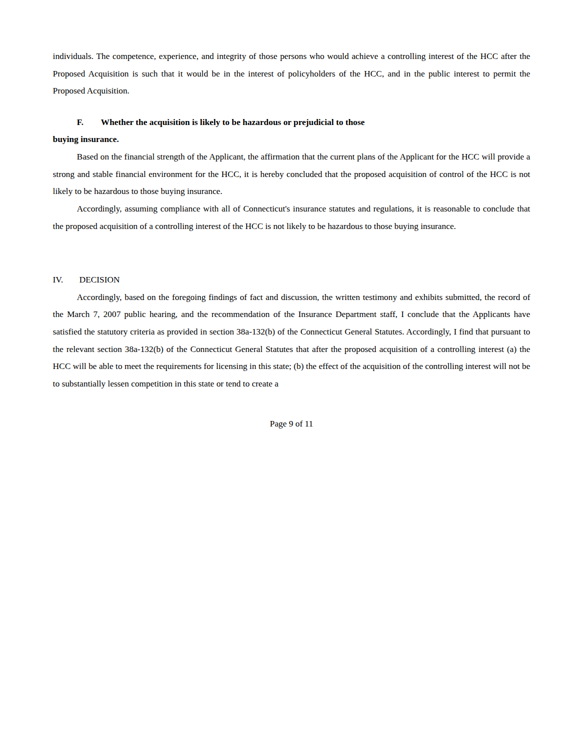individuals. The competence, experience, and integrity of those persons who would achieve a controlling interest of the HCC after the Proposed Acquisition is such that it would be in the interest of policyholders of the HCC, and in the public interest to permit the Proposed Acquisition.
F. Whether the acquisition is likely to be hazardous or prejudicial to those
buying insurance.
Based on the financial strength of the Applicant, the affirmation that the current plans of the Applicant for the HCC will provide a strong and stable financial environment for the HCC, it is hereby concluded that the proposed acquisition of control of the HCC is not likely to be hazardous to those buying insurance.
Accordingly, assuming compliance with all of Connecticut's insurance statutes and regulations, it is reasonable to conclude that the proposed acquisition of a controlling interest of the HCC is not likely to be hazardous to those buying insurance.
IV. DECISION
Accordingly, based on the foregoing findings of fact and discussion, the written testimony and exhibits submitted, the record of the March 7, 2007 public hearing, and the recommendation of the Insurance Department staff, I conclude that the Applicants have satisfied the statutory criteria as provided in section 38a-132(b) of the Connecticut General Statutes. Accordingly, I find that pursuant to the relevant section 38a-132(b) of the Connecticut General Statutes that after the proposed acquisition of a controlling interest (a) the HCC will be able to meet the requirements for licensing in this state; (b) the effect of the acquisition of the controlling interest will not be to substantially lessen competition in this state or tend to create a
Page 9 of 11